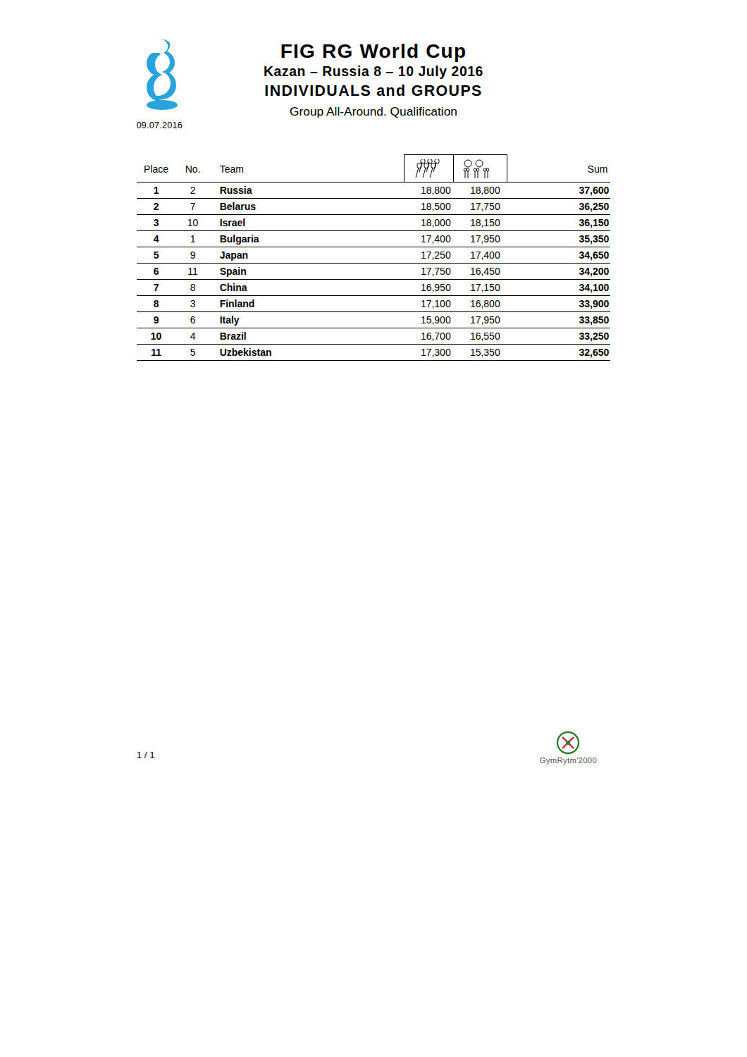09.07.2016
FIG RG World Cup
Kazan – Russia 8 – 10 July 2016
INDIVIDUALS and GROUPS
Group All-Around. Qualification
| Place | No. | Team | | | Sum |
| --- | --- | --- | --- | --- | --- |
| 1 | 2 | Russia | 18,800 | 18,800 | 37,600 |
| 2 | 7 | Belarus | 18,500 | 17,750 | 36,250 |
| 3 | 10 | Israel | 18,000 | 18,150 | 36,150 |
| 4 | 1 | Bulgaria | 17,400 | 17,950 | 35,350 |
| 5 | 9 | Japan | 17,250 | 17,400 | 34,650 |
| 6 | 11 | Spain | 17,750 | 16,450 | 34,200 |
| 7 | 8 | China | 16,950 | 17,150 | 34,100 |
| 8 | 3 | Finland | 17,100 | 16,800 | 33,900 |
| 9 | 6 | Italy | 15,900 | 17,950 | 33,850 |
| 10 | 4 | Brazil | 16,700 | 16,550 | 33,250 |
| 11 | 5 | Uzbekistan | 17,300 | 15,350 | 32,650 |
1 / 1
GymRytm'2000